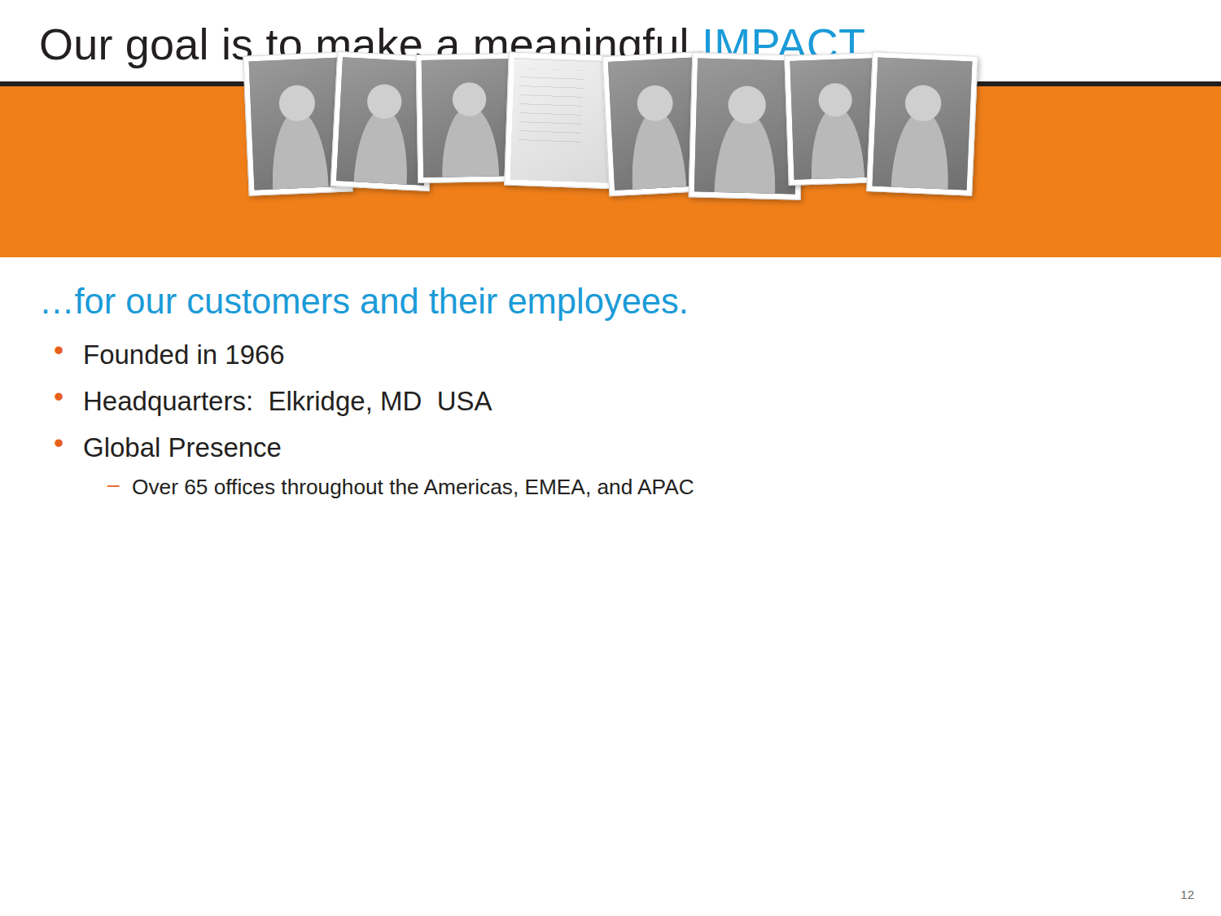Our goal is to make a meaningful IMPACT…
…for our customers and their employees.
Founded in 1966
Headquarters: Elkridge, MD USA
Global Presence
Over 65 offices throughout the Americas, EMEA, and APAC
12